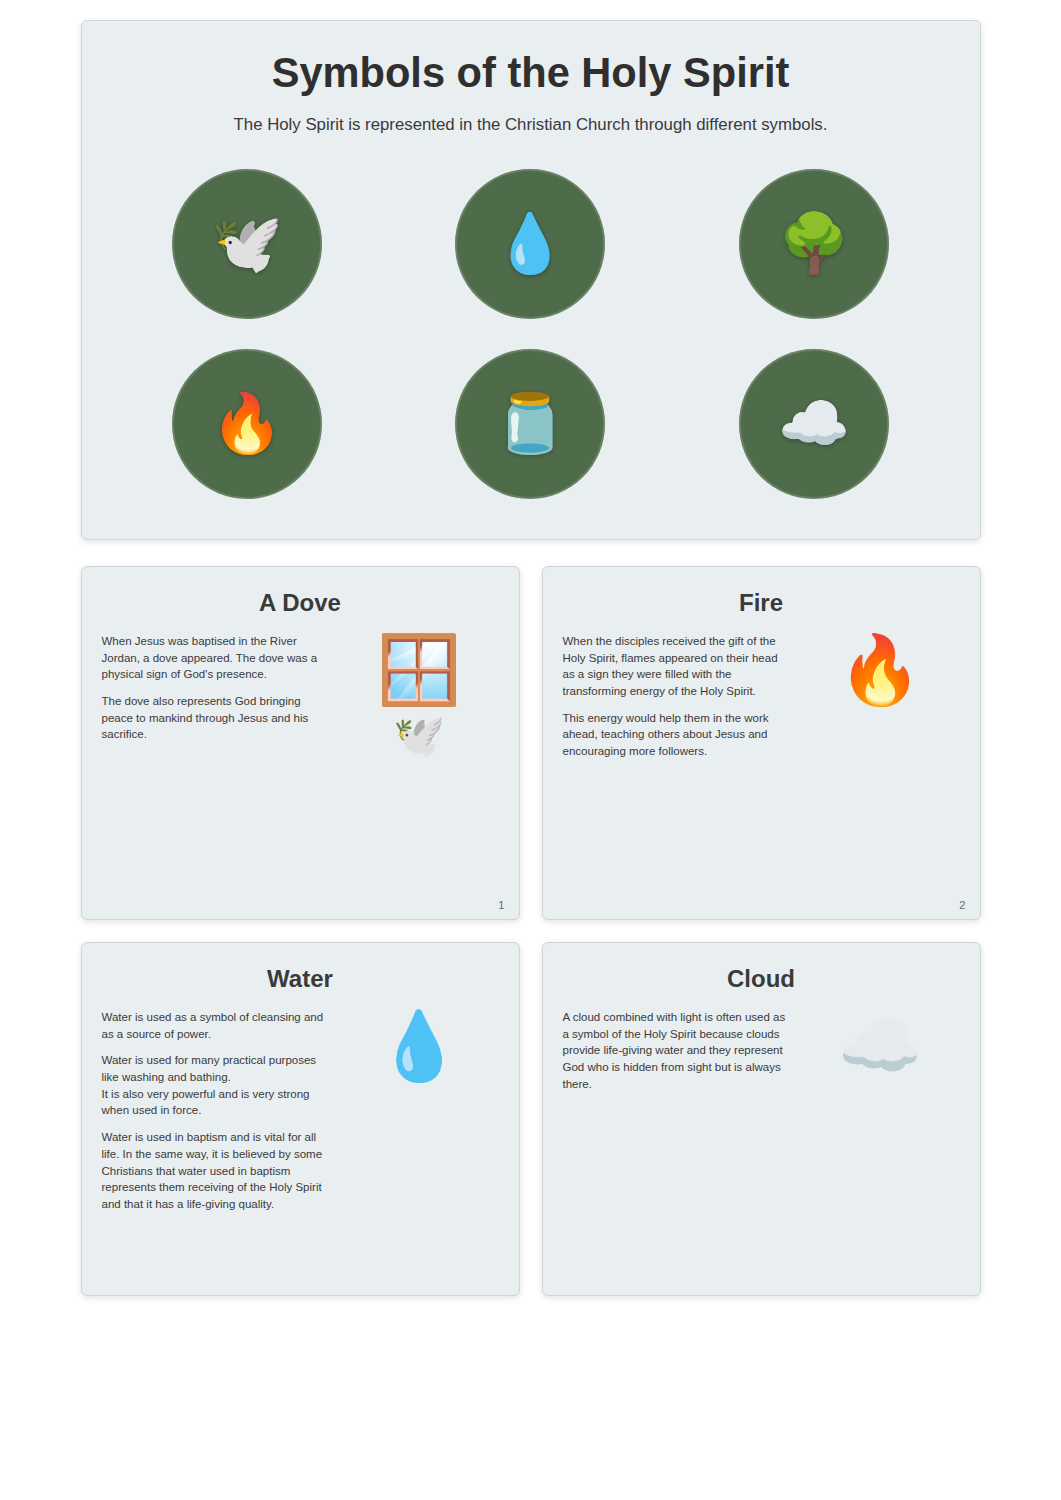Symbols of the Holy Spirit
The Holy Spirit is represented in the Christian Church through different symbols.
🕊️
💧
🌳
🔥
🫙
☁️
A Dove
When Jesus was baptised in the River Jordan, a dove appeared. The dove was a physical sign of God's presence.
The dove also represents God bringing peace to mankind through Jesus and his sacrifice.
🪟 🕊️
1
Fire
When the disciples received the gift of the Holy Spirit, flames appeared on their head as a sign they were filled with the transforming energy of the Holy Spirit.
This energy would help them in the work ahead, teaching others about Jesus and encouraging more followers.
🔥
2
Water
Water is used as a symbol of cleansing and as a source of power.
Water is used for many practical purposes like washing and bathing.
It is also very powerful and is very strong when used in force.
Water is used in baptism and is vital for all life. In the same way, it is believed by some Christians that water used in baptism represents them receiving of the Holy Spirit and that it has a life-giving quality.
💧
Cloud
A cloud combined with light is often used as a symbol of the Holy Spirit because clouds provide life-giving water and they represent God who is hidden from sight but is always there.
☁️